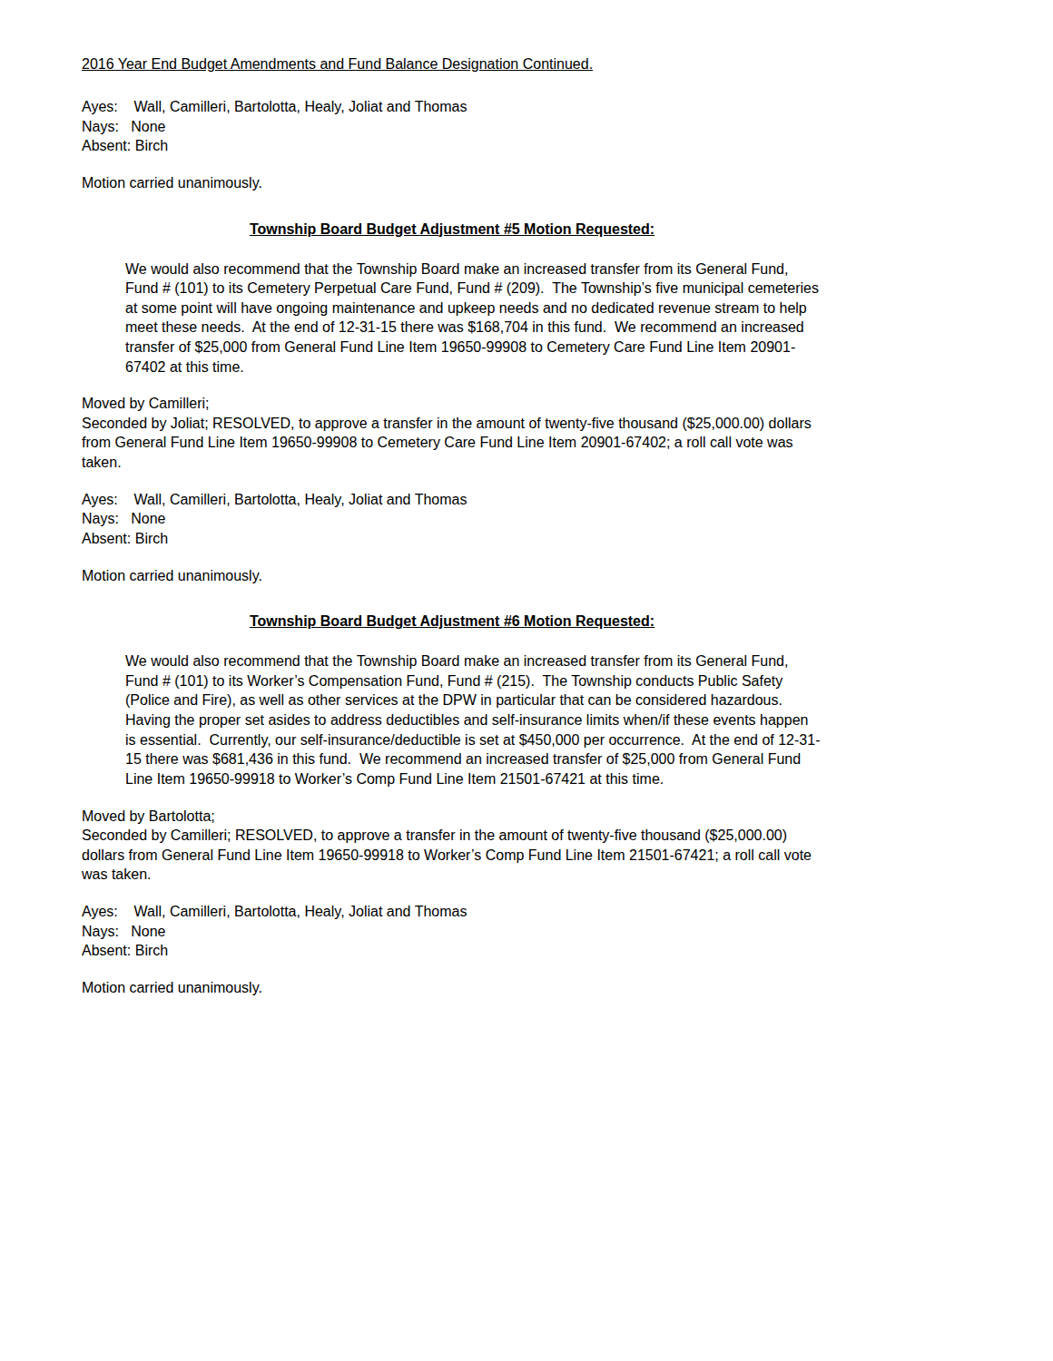2016 Year End Budget Amendments and Fund Balance Designation Continued.
Ayes: Wall, Camilleri, Bartolotta, Healy, Joliat and Thomas
Nays: None
Absent: Birch
Motion carried unanimously.
Township Board Budget Adjustment #5 Motion Requested:
We would also recommend that the Township Board make an increased transfer from its General Fund, Fund # (101) to its Cemetery Perpetual Care Fund, Fund # (209). The Township’s five municipal cemeteries at some point will have ongoing maintenance and upkeep needs and no dedicated revenue stream to help meet these needs. At the end of 12-31-15 there was $168,704 in this fund. We recommend an increased transfer of $25,000 from General Fund Line Item 19650-99908 to Cemetery Care Fund Line Item 20901-67402 at this time.
Moved by Camilleri;
Seconded by Joliat; RESOLVED, to approve a transfer in the amount of twenty-five thousand ($25,000.00) dollars from General Fund Line Item 19650-99908 to Cemetery Care Fund Line Item 20901-67402; a roll call vote was taken.
Ayes: Wall, Camilleri, Bartolotta, Healy, Joliat and Thomas
Nays: None
Absent: Birch
Motion carried unanimously.
Township Board Budget Adjustment #6 Motion Requested:
We would also recommend that the Township Board make an increased transfer from its General Fund, Fund # (101) to its Worker’s Compensation Fund, Fund # (215). The Township conducts Public Safety (Police and Fire), as well as other services at the DPW in particular that can be considered hazardous. Having the proper set asides to address deductibles and self-insurance limits when/if these events happen is essential. Currently, our self-insurance/deductible is set at $450,000 per occurrence. At the end of 12-31-15 there was $681,436 in this fund. We recommend an increased transfer of $25,000 from General Fund Line Item 19650-99918 to Worker’s Comp Fund Line Item 21501-67421 at this time.
Moved by Bartolotta;
Seconded by Camilleri; RESOLVED, to approve a transfer in the amount of twenty-five thousand ($25,000.00) dollars from General Fund Line Item 19650-99918 to Worker’s Comp Fund Line Item 21501-67421; a roll call vote was taken.
Ayes: Wall, Camilleri, Bartolotta, Healy, Joliat and Thomas
Nays: None
Absent: Birch
Motion carried unanimously.